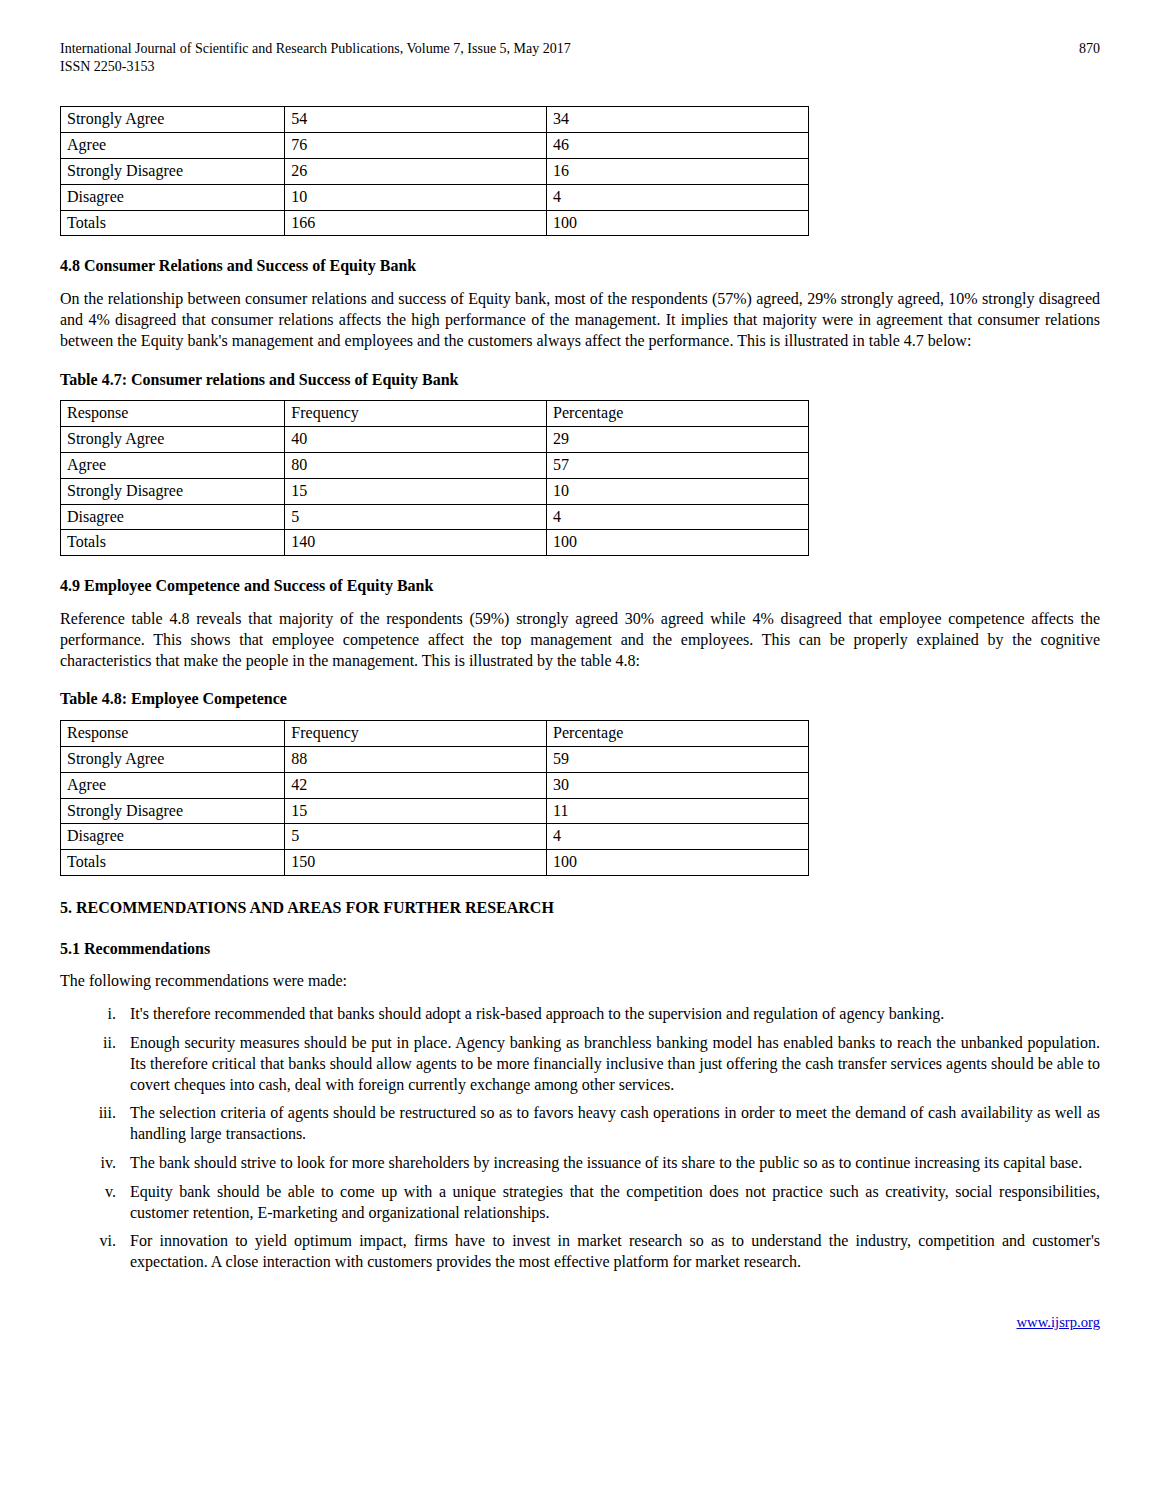870 International Journal of Scientific and Research Publications, Volume 7, Issue 5, May 2017 ISSN 2250-3153
| Strongly Agree | 54 | 34 |
| Agree | 76 | 46 |
| Strongly Disagree | 26 | 16 |
| Disagree | 10 | 4 |
| Totals | 166 | 100 |
4.8 Consumer Relations and Success of Equity Bank
On the relationship between consumer relations and success of Equity bank, most of the respondents (57%) agreed, 29% strongly agreed, 10% strongly disagreed and 4% disagreed that consumer relations affects the high performance of the management. It implies that majority were in agreement that consumer relations between the Equity bank's management and employees and the customers always affect the performance. This is illustrated in table 4.7 below:
Table 4.7: Consumer relations and Success of Equity Bank
| Response | Frequency | Percentage |
| Strongly Agree | 40 | 29 |
| Agree | 80 | 57 |
| Strongly Disagree | 15 | 10 |
| Disagree | 5 | 4 |
| Totals | 140 | 100 |
4.9 Employee Competence and Success of Equity Bank
Reference table 4.8 reveals that majority of the respondents (59%) strongly agreed 30% agreed while 4% disagreed that employee competence affects the performance. This shows that employee competence affect the top management and the employees. This can be properly explained by the cognitive characteristics that make the people in the management. This is illustrated by the table 4.8:
Table 4.8: Employee Competence
| Response | Frequency | Percentage |
| Strongly Agree | 88 | 59 |
| Agree | 42 | 30 |
| Strongly Disagree | 15 | 11 |
| Disagree | 5 | 4 |
| Totals | 150 | 100 |
5. RECOMMENDATIONS AND AREAS FOR FURTHER RESEARCH
5.1 Recommendations
The following recommendations were made:
It's therefore recommended that banks should adopt a risk-based approach to the supervision and regulation of agency banking.
Enough security measures should be put in place. Agency banking as branchless banking model has enabled banks to reach the unbanked population. Its therefore critical that banks should allow agents to be more financially inclusive than just offering the cash transfer services agents should be able to covert cheques into cash, deal with foreign currently exchange among other services.
The selection criteria of agents should be restructured so as to favors heavy cash operations in order to meet the demand of cash availability as well as handling large transactions.
The bank should strive to look for more shareholders by increasing the issuance of its share to the public so as to continue increasing its capital base.
Equity bank should be able to come up with a unique strategies that the competition does not practice such as creativity, social responsibilities, customer retention, E-marketing and organizational relationships.
For innovation to yield optimum impact, firms have to invest in market research so as to understand the industry, competition and customer's expectation. A close interaction with customers provides the most effective platform for market research.
www.ijsrp.org